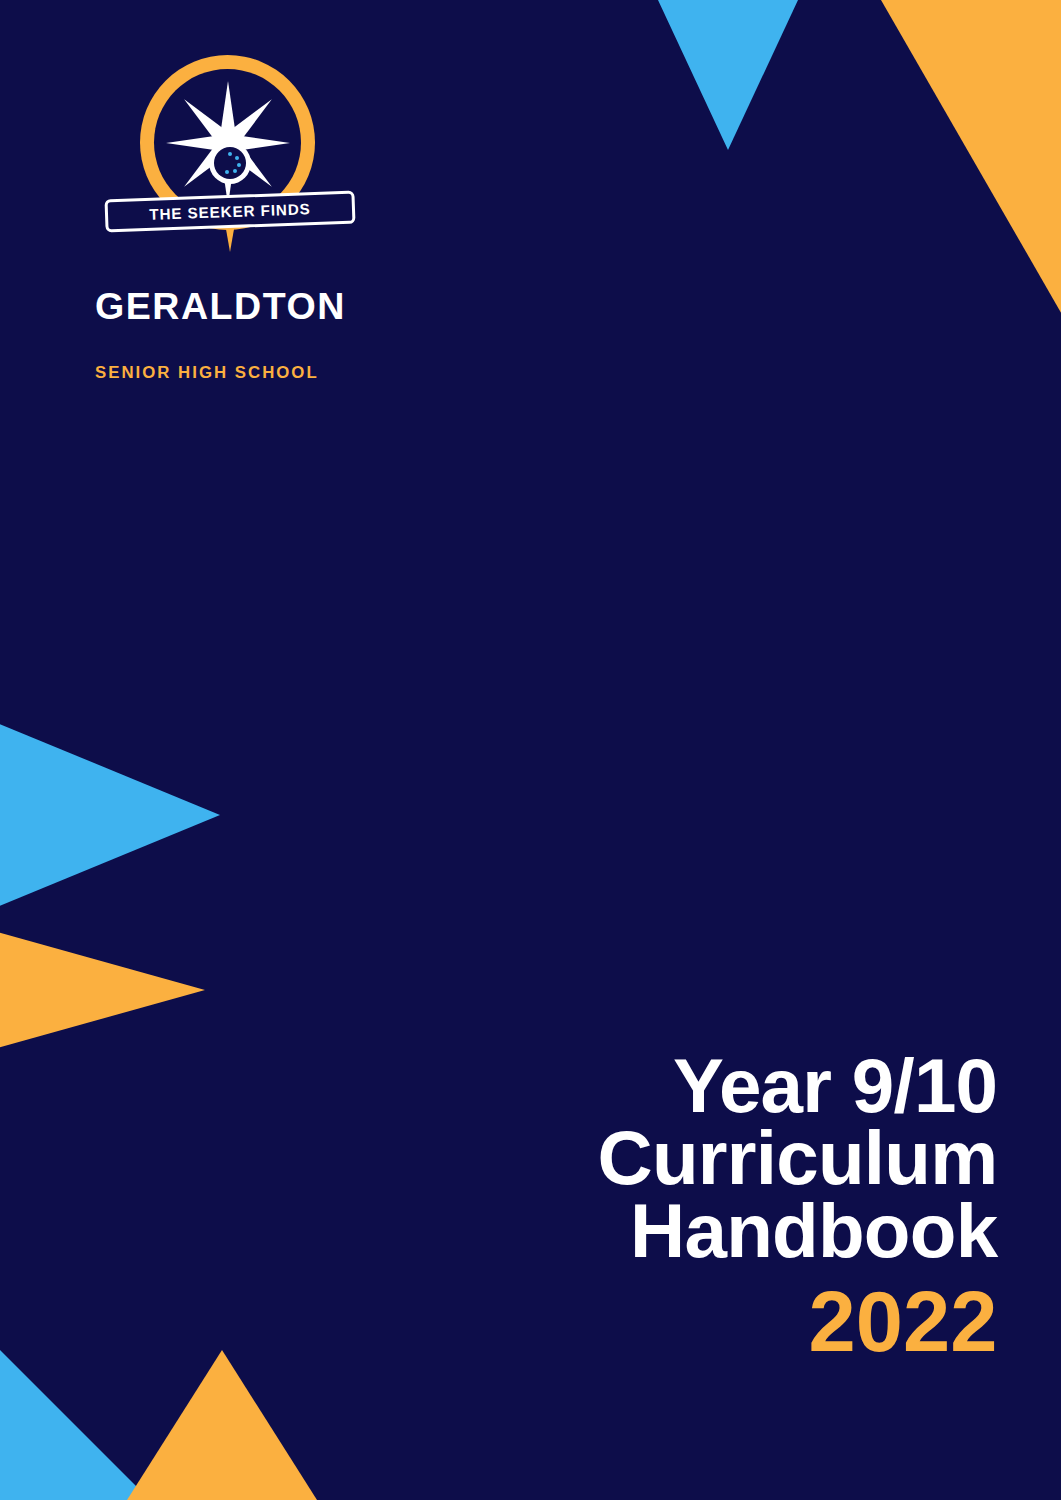THE SEEKER FINDS
GERALDTON
SENIOR HIGH SCHOOL
Year 9/10
Curriculum
Handbook
2022